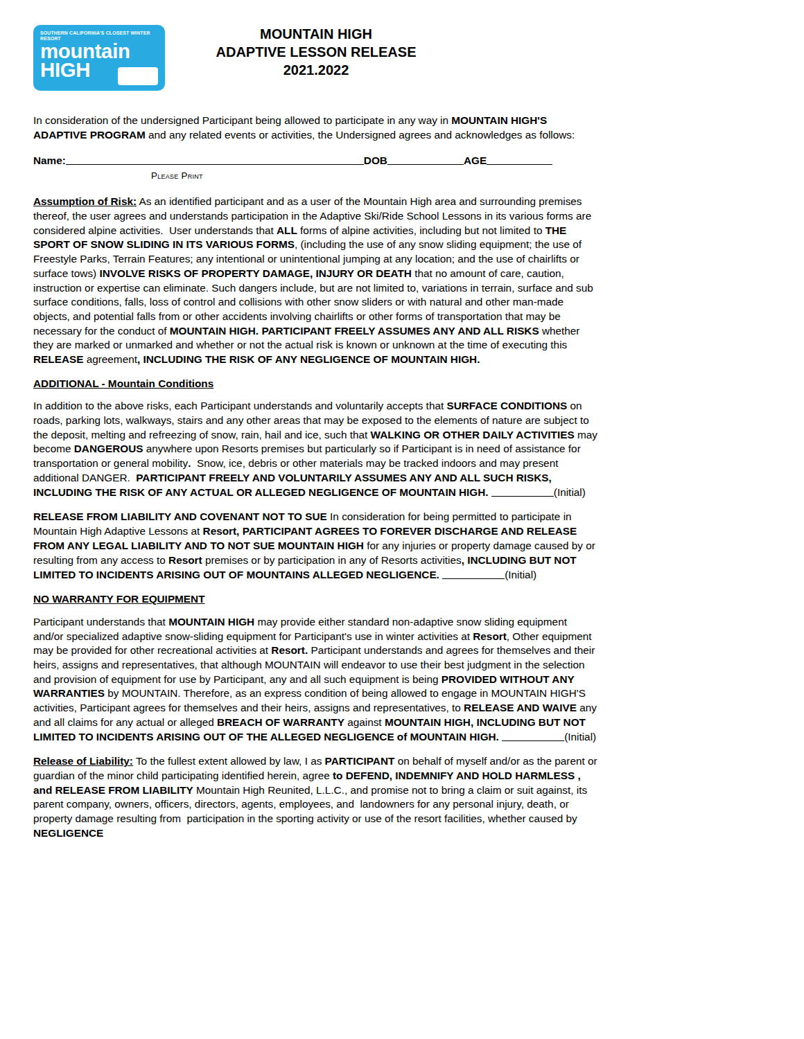Southern California's Closest Winter Resort
mountainHIGH
MOUNTAIN HIGH ADAPTIVE LESSON RELEASE 2021.2022
In consideration of the undersigned Participant being allowed to participate in any way in MOUNTAIN HIGH'S ADAPTIVE PROGRAM and any related events or activities, the Undersigned agrees and acknowledges as follows:
Name: DOB AGE
Please Print
Assumption of Risk: As an identified participant and as a user of the Mountain High area and surrounding premises thereof, the user agrees and understands participation in the Adaptive Ski/Ride School Lessons in its various forms are considered alpine activities. User understands that ALL forms of alpine activities, including but not limited to THE SPORT OF SNOW SLIDING IN ITS VARIOUS FORMS, (including the use of any snow sliding equipment; the use of Freestyle Parks, Terrain Features; any intentional or unintentional jumping at any location; and the use of chairlifts or surface tows) INVOLVE RISKS OF PROPERTY DAMAGE, INJURY OR DEATH that no amount of care, caution, instruction or expertise can eliminate. Such dangers include, but are not limited to, variations in terrain, surface and sub surface conditions, falls, loss of control and collisions with other snow sliders or with natural and other man-made objects, and potential falls from or other accidents involving chairlifts or other forms of transportation that may be necessary for the conduct of MOUNTAIN HIGH. PARTICIPANT FREELY ASSUMES ANY AND ALL RISKS whether they are marked or unmarked and whether or not the actual risk is known or unknown at the time of executing this RELEASE agreement, INCLUDING THE RISK OF ANY NEGLIGENCE OF MOUNTAIN HIGH.
ADDITIONAL - Mountain Conditions
In addition to the above risks, each Participant understands and voluntarily accepts that SURFACE CONDITIONS on roads, parking lots, walkways, stairs and any other areas that may be exposed to the elements of nature are subject to the deposit, melting and refreezing of snow, rain, hail and ice, such that WALKING OR OTHER DAILY ACTIVITIES may become DANGEROUS anywhere upon Resorts premises but particularly so if Participant is in need of assistance for transportation or general mobility. Snow, ice, debris or other materials may be tracked indoors and may present additional DANGER. PARTICIPANT FREELY AND VOLUNTARILY ASSUMES ANY AND ALL SUCH RISKS, INCLUDING THE RISK OF ANY ACTUAL OR ALLEGED NEGLIGENCE OF MOUNTAIN HIGH. (Initial)
RELEASE FROM LIABILITY AND COVENANT NOT TO SUE In consideration for being permitted to participate in Mountain High Adaptive Lessons at Resort, PARTICIPANT AGREES TO FOREVER DISCHARGE AND RELEASE FROM ANY LEGAL LIABILITY AND TO NOT SUE MOUNTAIN HIGH for any injuries or property damage caused by or resulting from any access to Resort premises or by participation in any of Resorts activities, INCLUDING BUT NOT LIMITED TO INCIDENTS ARISING OUT OF MOUNTAINS ALLEGED NEGLIGENCE. (Initial)
NO WARRANTY FOR EQUIPMENT
Participant understands that MOUNTAIN HIGH may provide either standard non-adaptive snow sliding equipment and/or specialized adaptive snow-sliding equipment for Participant's use in winter activities at Resort, Other equipment may be provided for other recreational activities at Resort. Participant understands and agrees for themselves and their heirs, assigns and representatives, that although MOUNTAIN will endeavor to use their best judgment in the selection and provision of equipment for use by Participant, any and all such equipment is being PROVIDED WITHOUT ANY WARRANTIES by MOUNTAIN. Therefore, as an express condition of being allowed to engage in MOUNTAIN HIGH'S activities, Participant agrees for themselves and their heirs, assigns and representatives, to RELEASE AND WAIVE any and all claims for any actual or alleged BREACH OF WARRANTY against MOUNTAIN HIGH, INCLUDING BUT NOT LIMITED TO INCIDENTS ARISING OUT OF THE ALLEGED NEGLIGENCE of MOUNTAIN HIGH. (Initial)
Release of Liability: To the fullest extent allowed by law, I as PARTICIPANT on behalf of myself and/or as the parent or guardian of the minor child participating identified herein, agree to DEFEND, INDEMNIFY AND HOLD HARMLESS , and RELEASE FROM LIABILITY Mountain High Reunited, L.L.C., and promise not to bring a claim or suit against, its parent company, owners, officers, directors, agents, employees, and landowners for any personal injury, death, or property damage resulting from participation in the sporting activity or use of the resort facilities, whether caused by NEGLIGENCE